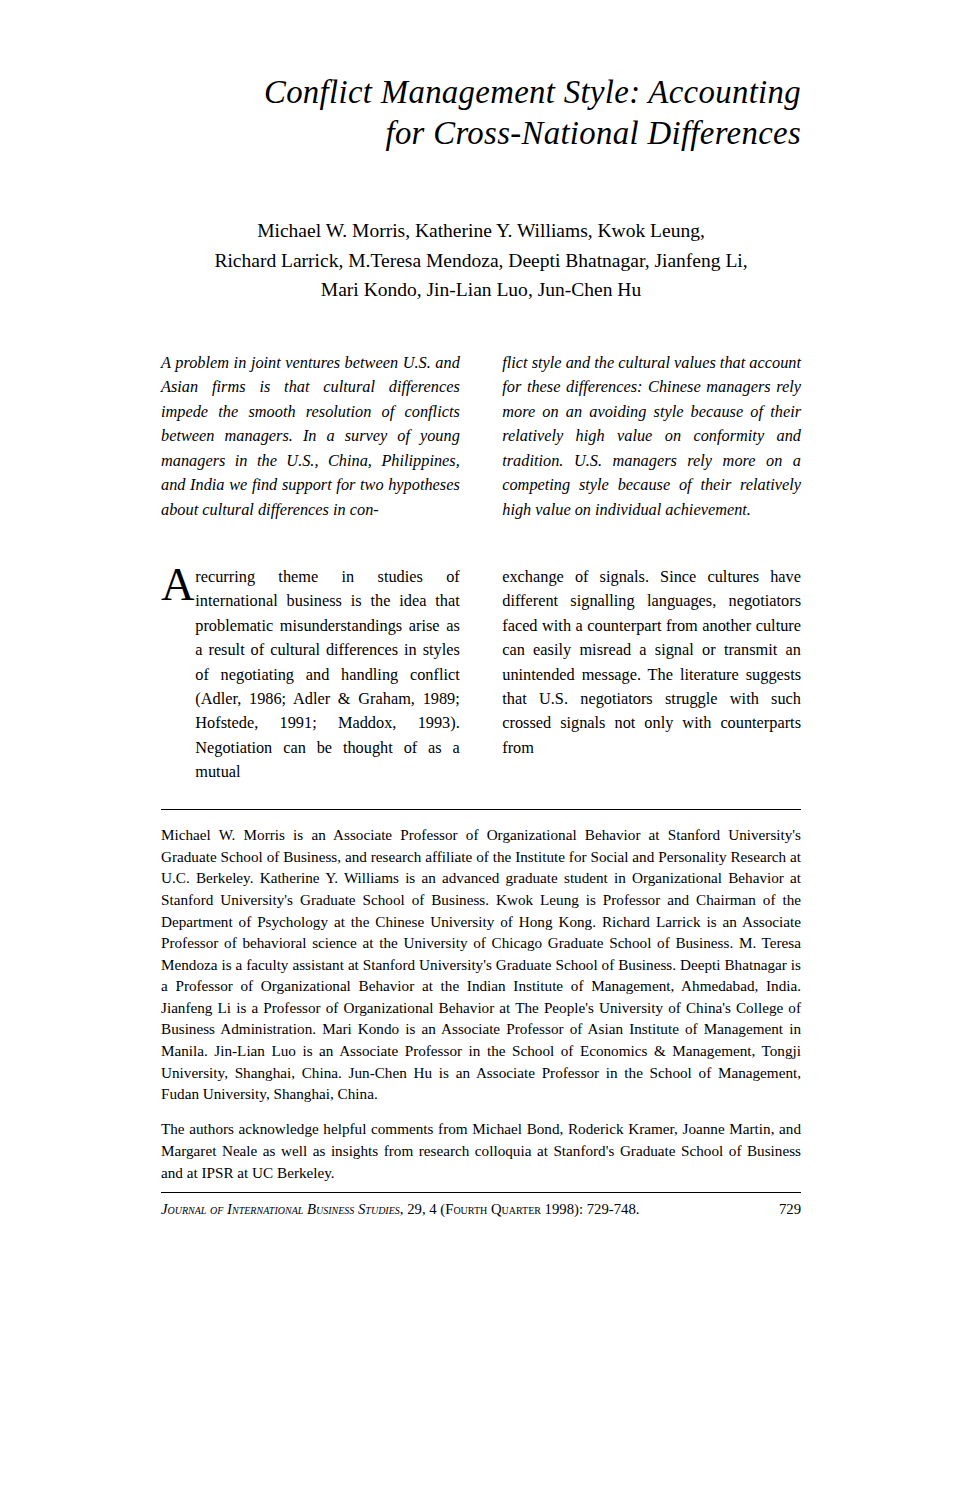Conflict Management Style: Accounting
for Cross-National Differences
Michael W. Morris, Katherine Y. Williams, Kwok Leung,
Richard Larrick, M.Teresa Mendoza, Deepti Bhatnagar, Jianfeng Li,
Mari Kondo, Jin-Lian Luo, Jun-Chen Hu
A problem in joint ventures between U.S. and Asian firms is that cultural differences impede the smooth resolution of conflicts between managers. In a survey of young managers in the U.S., China, Philippines, and India we find support for two hypotheses about cultural differences in con-
flict style and the cultural values that account for these differences: Chinese managers rely more on an avoiding style because of their relatively high value on conformity and tradition. U.S. managers rely more on a competing style because of their relatively high value on individual achievement.
Arecurring theme in studies of international business is the idea that problematic misunderstandings arise as a result of cultural differences in styles of negotiating and handling conflict (Adler, 1986; Adler & Graham, 1989; Hofstede, 1991; Maddox, 1993). Negotiation can be thought of as a mutual
exchange of signals. Since cultures have different signalling languages, negotiators faced with a counterpart from another culture can easily misread a signal or transmit an unintended message. The literature suggests that U.S. negotiators struggle with such crossed signals not only with counterparts from
Michael W. Morris is an Associate Professor of Organizational Behavior at Stanford University's Graduate School of Business, and research affiliate of the Institute for Social and Personality Research at U.C. Berkeley. Katherine Y. Williams is an advanced graduate student in Organizational Behavior at Stanford University's Graduate School of Business. Kwok Leung is Professor and Chairman of the Department of Psychology at the Chinese University of Hong Kong. Richard Larrick is an Associate Professor of behavioral science at the University of Chicago Graduate School of Business. M. Teresa Mendoza is a faculty assistant at Stanford University's Graduate School of Business. Deepti Bhatnagar is a Professor of Organizational Behavior at the Indian Institute of Management, Ahmedabad, India. Jianfeng Li is a Professor of Organizational Behavior at The People's University of China's College of Business Administration. Mari Kondo is an Associate Professor of Asian Institute of Management in Manila. Jin-Lian Luo is an Associate Professor in the School of Economics & Management, Tongji University, Shanghai, China. Jun-Chen Hu is an Associate Professor in the School of Management, Fudan University, Shanghai, China.
The authors acknowledge helpful comments from Michael Bond, Roderick Kramer, Joanne Martin, and Margaret Neale as well as insights from research colloquia at Stanford's Graduate School of Business and at IPSR at UC Berkeley.
Journal of International Business Studies, 29, 4 (Fourth Quarter 1998): 729-748. 729